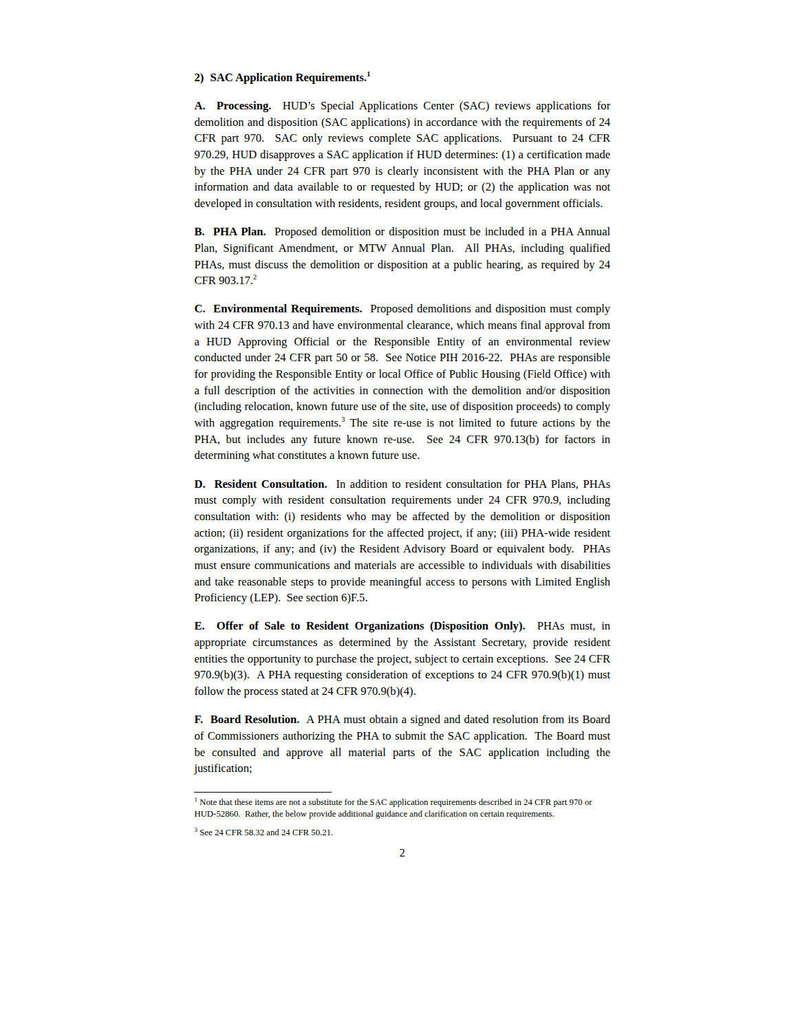2) SAC Application Requirements.1
A. Processing. HUD’s Special Applications Center (SAC) reviews applications for demolition and disposition (SAC applications) in accordance with the requirements of 24 CFR part 970. SAC only reviews complete SAC applications. Pursuant to 24 CFR 970.29, HUD disapproves a SAC application if HUD determines: (1) a certification made by the PHA under 24 CFR part 970 is clearly inconsistent with the PHA Plan or any information and data available to or requested by HUD; or (2) the application was not developed in consultation with residents, resident groups, and local government officials.
B. PHA Plan. Proposed demolition or disposition must be included in a PHA Annual Plan, Significant Amendment, or MTW Annual Plan. All PHAs, including qualified PHAs, must discuss the demolition or disposition at a public hearing, as required by 24 CFR 903.17.2
C. Environmental Requirements. Proposed demolitions and disposition must comply with 24 CFR 970.13 and have environmental clearance, which means final approval from a HUD Approving Official or the Responsible Entity of an environmental review conducted under 24 CFR part 50 or 58. See Notice PIH 2016-22. PHAs are responsible for providing the Responsible Entity or local Office of Public Housing (Field Office) with a full description of the activities in connection with the demolition and/or disposition (including relocation, known future use of the site, use of disposition proceeds) to comply with aggregation requirements.3 The site re-use is not limited to future actions by the PHA, but includes any future known re-use. See 24 CFR 970.13(b) for factors in determining what constitutes a known future use.
D. Resident Consultation. In addition to resident consultation for PHA Plans, PHAs must comply with resident consultation requirements under 24 CFR 970.9, including consultation with: (i) residents who may be affected by the demolition or disposition action; (ii) resident organizations for the affected project, if any; (iii) PHA-wide resident organizations, if any; and (iv) the Resident Advisory Board or equivalent body. PHAs must ensure communications and materials are accessible to individuals with disabilities and take reasonable steps to provide meaningful access to persons with Limited English Proficiency (LEP). See section 6)F.5.
E. Offer of Sale to Resident Organizations (Disposition Only). PHAs must, in appropriate circumstances as determined by the Assistant Secretary, provide resident entities the opportunity to purchase the project, subject to certain exceptions. See 24 CFR 970.9(b)(3). A PHA requesting consideration of exceptions to 24 CFR 970.9(b)(1) must follow the process stated at 24 CFR 970.9(b)(4).
F. Board Resolution. A PHA must obtain a signed and dated resolution from its Board of Commissioners authorizing the PHA to submit the SAC application. The Board must be consulted and approve all material parts of the SAC application including the justification;
1 Note that these items are not a substitute for the SAC application requirements described in 24 CFR part 970 or HUD-52860. Rather, the below provide additional guidance and clarification on certain requirements.
3 See 24 CFR 58.32 and 24 CFR 50.21.
2